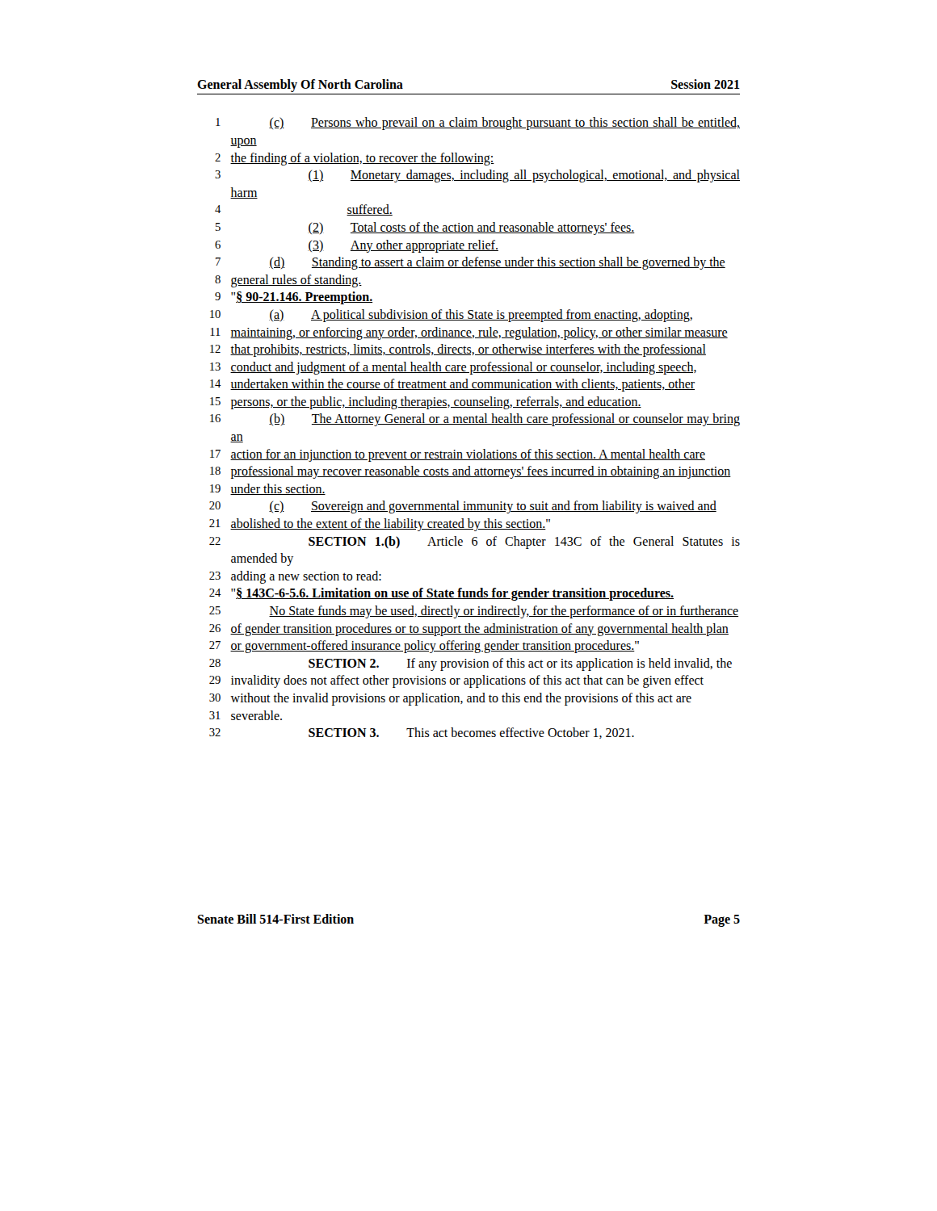General Assembly Of North Carolina
Session 2021
(c) Persons who prevail on a claim brought pursuant to this section shall be entitled, upon
the finding of a violation, to recover the following:
(1) Monetary damages, including all psychological, emotional, and physical harm
suffered.
(2) Total costs of the action and reasonable attorneys' fees.
(3) Any other appropriate relief.
(d) Standing to assert a claim or defense under this section shall be governed by the
general rules of standing.
"§ 90-21.146. Preemption.
(a) A political subdivision of this State is preempted from enacting, adopting,
maintaining, or enforcing any order, ordinance, rule, regulation, policy, or other similar measure
that prohibits, restricts, limits, controls, directs, or otherwise interferes with the professional
conduct and judgment of a mental health care professional or counselor, including speech,
undertaken within the course of treatment and communication with clients, patients, other
persons, or the public, including therapies, counseling, referrals, and education.
(b) The Attorney General or a mental health care professional or counselor may bring an
action for an injunction to prevent or restrain violations of this section. A mental health care
professional may recover reasonable costs and attorneys' fees incurred in obtaining an injunction
under this section.
(c) Sovereign and governmental immunity to suit and from liability is waived and
abolished to the extent of the liability created by this section."
SECTION 1.(b) Article 6 of Chapter 143C of the General Statutes is amended by
adding a new section to read:
"§ 143C-6-5.6. Limitation on use of State funds for gender transition procedures.
No State funds may be used, directly or indirectly, for the performance of or in furtherance
of gender transition procedures or to support the administration of any governmental health plan
or government-offered insurance policy offering gender transition procedures."
SECTION 2. If any provision of this act or its application is held invalid, the
invalidity does not affect other provisions or applications of this act that can be given effect
without the invalid provisions or application, and to this end the provisions of this act are
severable.
SECTION 3. This act becomes effective October 1, 2021.
Senate Bill 514-First Edition
Page 5